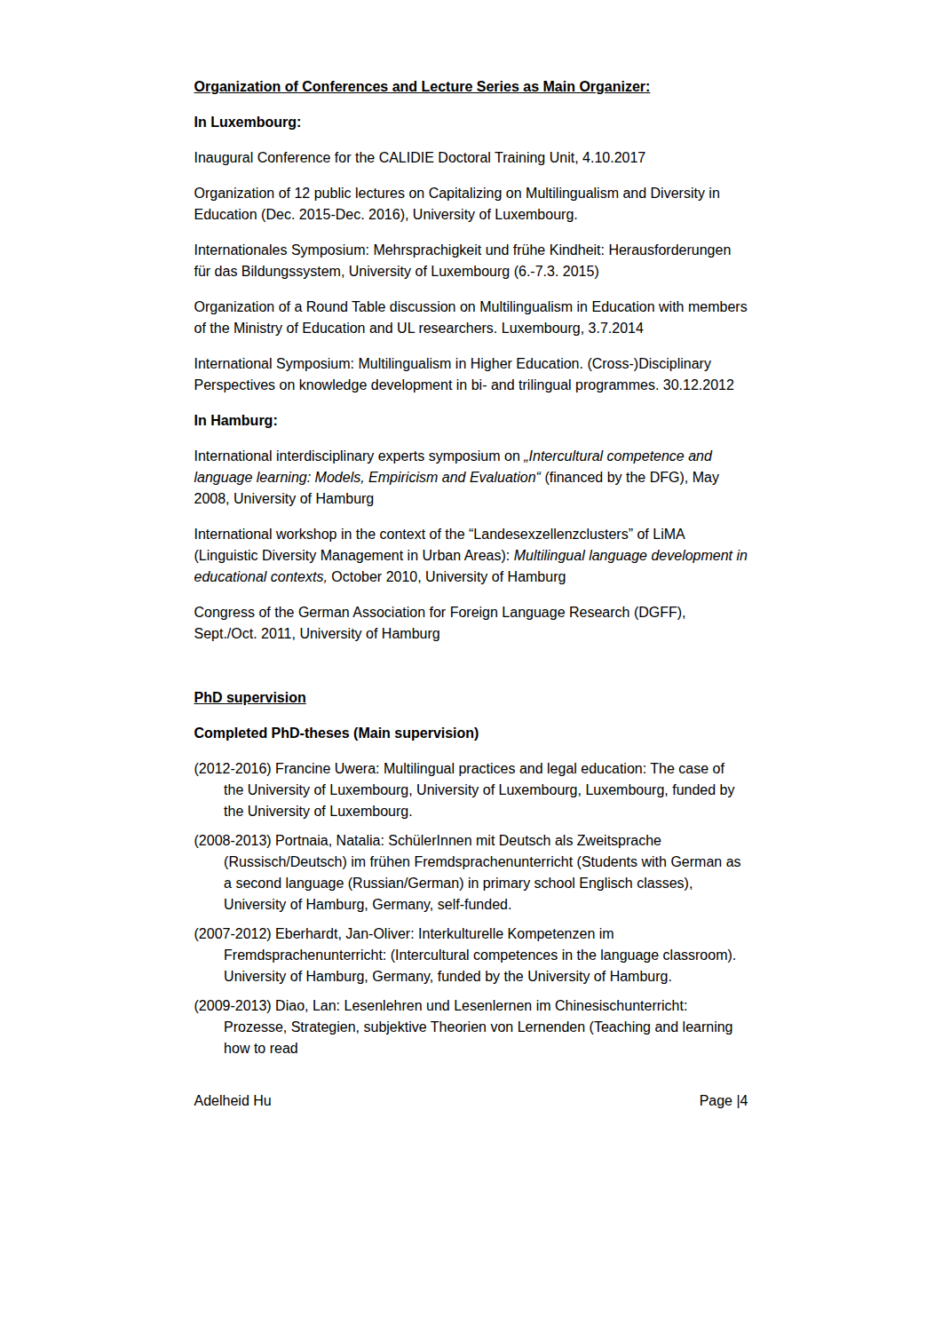Organization of Conferences and Lecture Series as Main Organizer:
In Luxembourg:
Inaugural Conference for the CALIDIE Doctoral Training Unit, 4.10.2017
Organization of 12 public lectures on Capitalizing on Multilingualism and Diversity in Education (Dec. 2015-Dec. 2016), University of Luxembourg.
Internationales Symposium: Mehrsprachigkeit und frühe Kindheit: Herausforderungen für das Bildungssystem, University of Luxembourg (6.-7.3. 2015)
Organization of a Round Table discussion on Multilingualism in Education with members of the Ministry of Education and UL researchers. Luxembourg, 3.7.2014
International Symposium: Multilingualism in Higher Education. (Cross-)Disciplinary Perspectives on knowledge development in bi- and trilingual programmes. 30.12.2012
In Hamburg:
International interdisciplinary experts symposium on „Intercultural competence and language learning: Models, Empiricism and Evaluation“ (financed by the DFG), May 2008, University of Hamburg
International workshop in the context of the “Landesexzellenzclusters” of LiMA (Linguistic Diversity Management in Urban Areas): Multilingual language development in educational contexts, October 2010, University of Hamburg
Congress of the German Association for Foreign Language Research (DGFF), Sept./Oct. 2011, University of Hamburg
PhD supervision
Completed PhD-theses (Main supervision)
(2012-2016) Francine Uwera: Multilingual practices and legal education: The case of the University of Luxembourg, University of Luxembourg, Luxembourg, funded by the University of Luxembourg.
(2008-2013) Portnaia, Natalia: SchülerInnen mit Deutsch als Zweitsprache (Russisch/Deutsch) im frühen Fremdsprachenunterricht (Students with German as a second language (Russian/German) in primary school Englisch classes), University of Hamburg, Germany, self-funded.
(2007-2012) Eberhardt, Jan-Oliver: Interkulturelle Kompetenzen im Fremdsprachenunterricht: (Intercultural competences in the language classroom). University of Hamburg, Germany, funded by the University of Hamburg.
(2009-2013) Diao, Lan: Lesenlehren und Lesenlernen im Chinesischunterricht: Prozesse, Strategien, subjektive Theorien von Lernenden (Teaching and learning how to read
Adelheid Hu Page |4